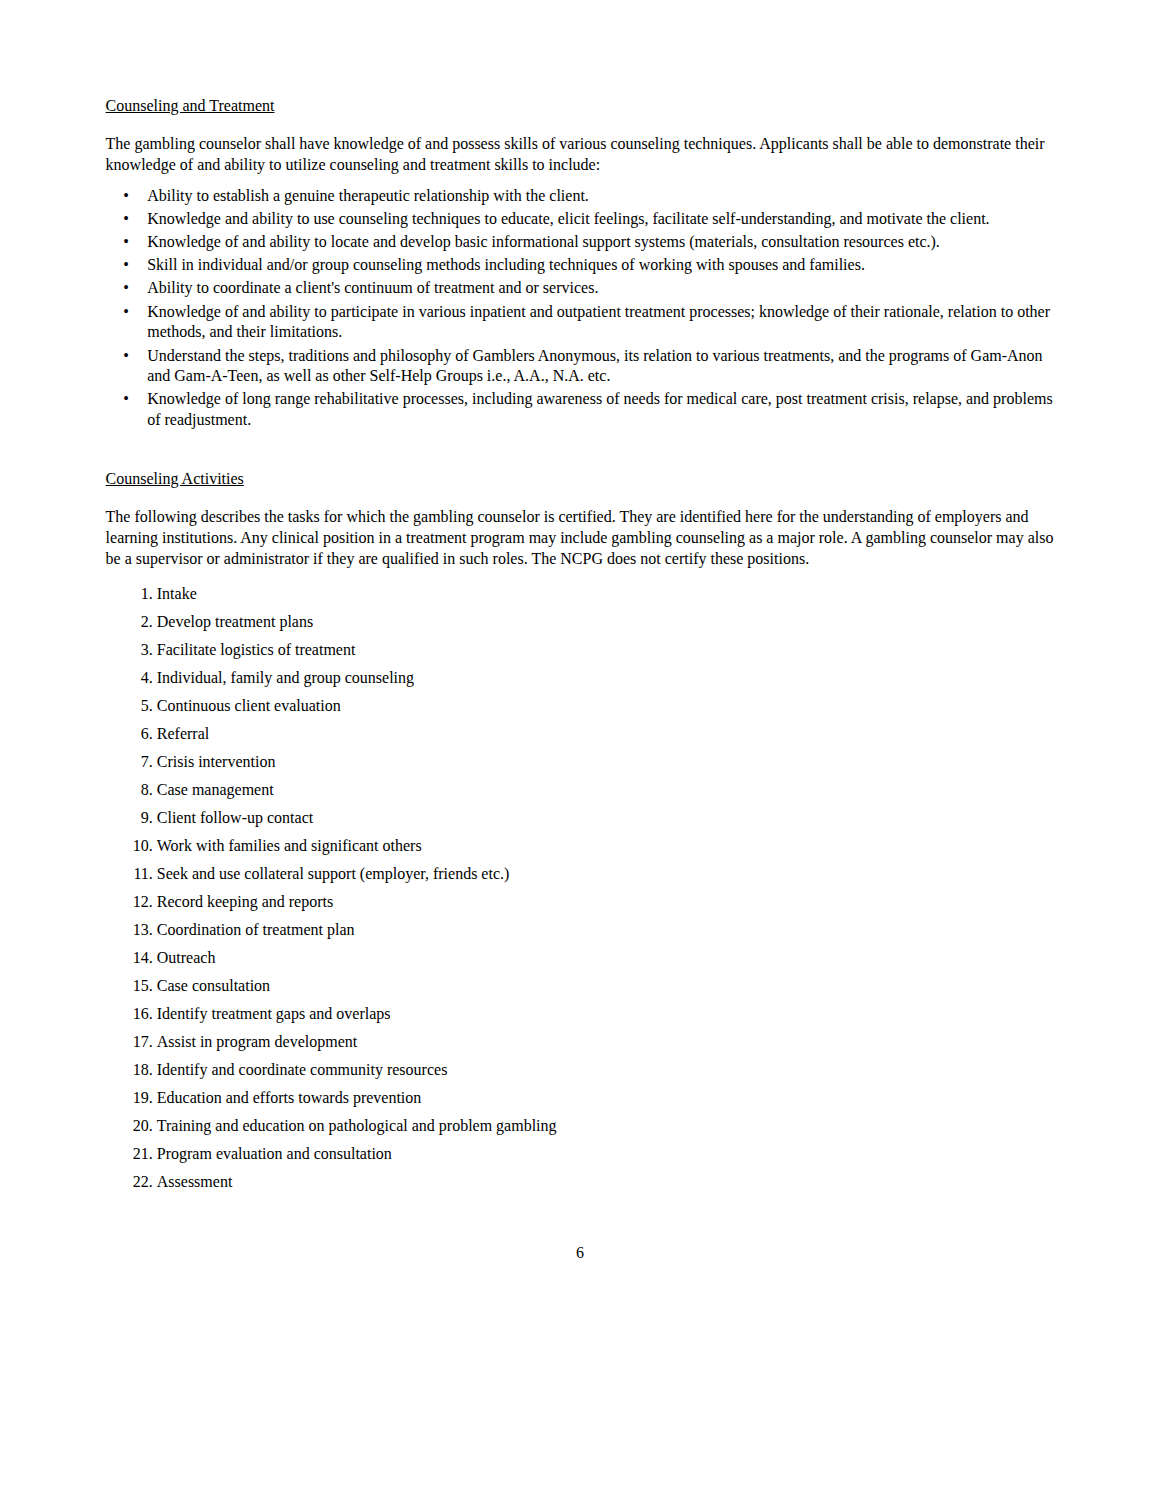Counseling and Treatment
The gambling counselor shall have knowledge of and possess skills of various counseling techniques. Applicants shall be able to demonstrate their knowledge of and ability to utilize counseling and treatment skills to include:
Ability to establish a genuine therapeutic relationship with the client.
Knowledge and ability to use counseling techniques to educate, elicit feelings, facilitate self-understanding, and motivate the client.
Knowledge of and ability to locate and develop basic informational support systems (materials, consultation resources etc.).
Skill in individual and/or group counseling methods including techniques of working with spouses and families.
Ability to coordinate a client's continuum of treatment and or services.
Knowledge of and ability to participate in various inpatient and outpatient treatment processes; knowledge of their rationale, relation to other methods, and their limitations.
Understand the steps, traditions and philosophy of Gamblers Anonymous, its relation to various treatments, and the programs of Gam-Anon and Gam-A-Teen, as well as other Self-Help Groups i.e., A.A., N.A. etc.
Knowledge of long range rehabilitative processes, including awareness of needs for medical care, post treatment crisis, relapse, and problems of readjustment.
Counseling Activities
The following describes the tasks for which the gambling counselor is certified. They are identified here for the understanding of employers and learning institutions. Any clinical position in a treatment program may include gambling counseling as a major role. A gambling counselor may also be a supervisor or administrator if they are qualified in such roles. The NCPG does not certify these positions.
Intake
Develop treatment plans
Facilitate logistics of treatment
Individual, family and group counseling
Continuous client evaluation
Referral
Crisis intervention
Case management
Client follow-up contact
Work with families and significant others
Seek and use collateral support (employer, friends etc.)
Record keeping and reports
Coordination of treatment plan
Outreach
Case consultation
Identify treatment gaps and overlaps
Assist in program development
Identify and coordinate community resources
Education and efforts towards prevention
Training and education on pathological and problem gambling
Program evaluation and consultation
Assessment
6